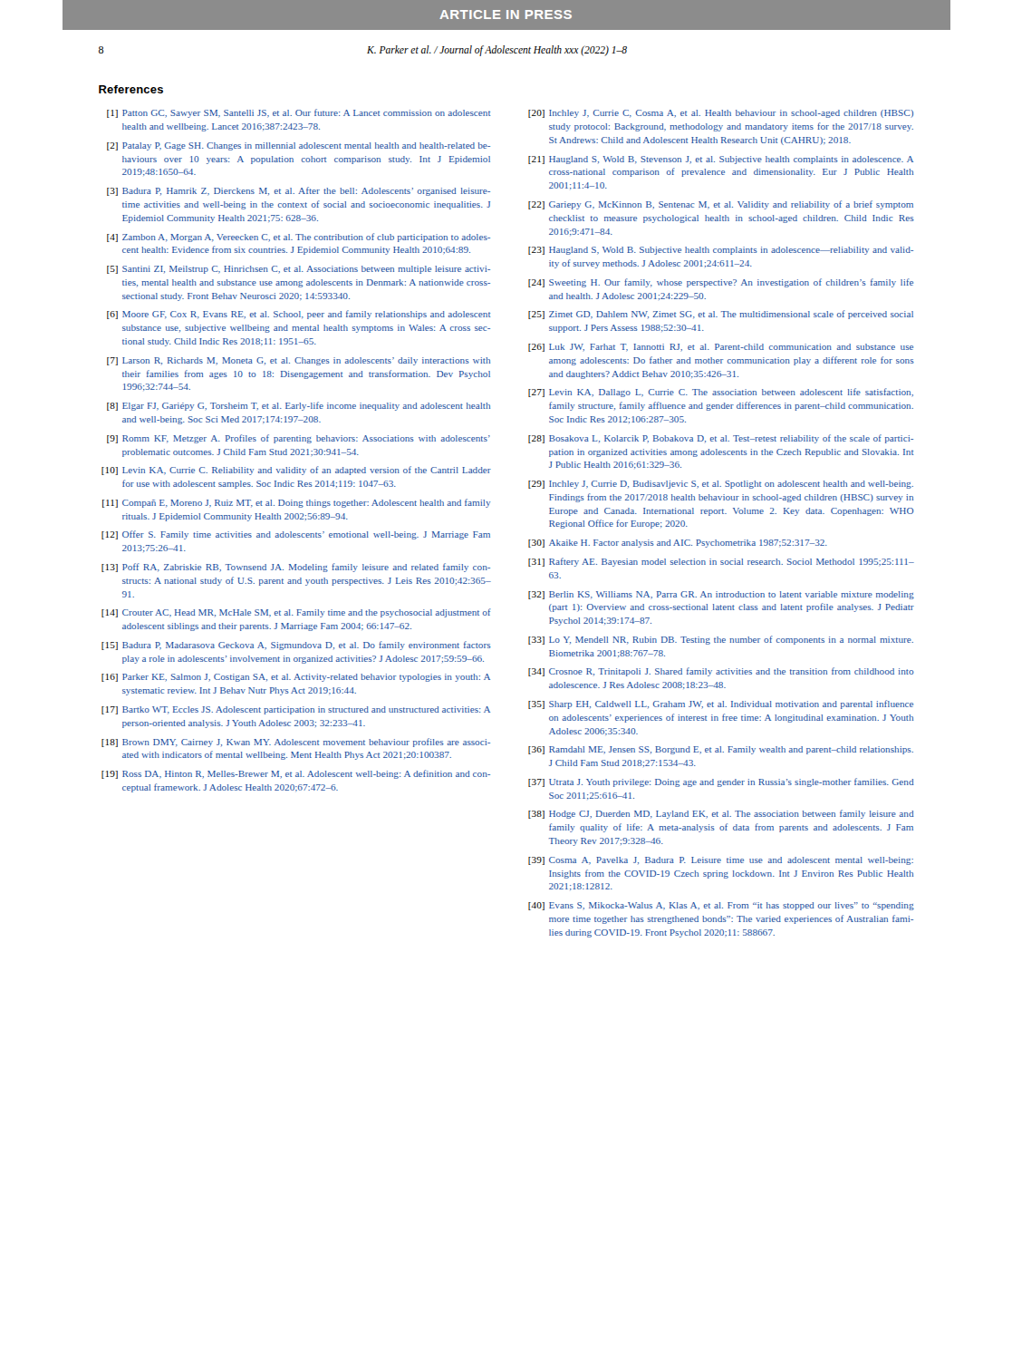ARTICLE IN PRESS
8
K. Parker et al. / Journal of Adolescent Health xxx (2022) 1–8
References
[1] Patton GC, Sawyer SM, Santelli JS, et al. Our future: A Lancet commission on adolescent health and wellbeing. Lancet 2016;387:2423–78.
[2] Patalay P, Gage SH. Changes in millennial adolescent mental health and health-related behaviours over 10 years: A population cohort comparison study. Int J Epidemiol 2019;48:1650–64.
[3] Badura P, Hamrik Z, Dierckens M, et al. After the bell: Adolescents’ organised leisure-time activities and well-being in the context of social and socioeconomic inequalities. J Epidemiol Community Health 2021;75: 628–36.
[4] Zambon A, Morgan A, Vereecken C, et al. The contribution of club participation to adolescent health: Evidence from six countries. J Epidemiol Community Health 2010;64:89.
[5] Santini ZI, Meilstrup C, Hinrichsen C, et al. Associations between multiple leisure activities, mental health and substance use among adolescents in Denmark: A nationwide cross-sectional study. Front Behav Neurosci 2020; 14:593340.
[6] Moore GF, Cox R, Evans RE, et al. School, peer and family relationships and adolescent substance use, subjective wellbeing and mental health symptoms in Wales: A cross sectional study. Child Indic Res 2018;11: 1951–65.
[7] Larson R, Richards M, Moneta G, et al. Changes in adolescents’ daily interactions with their families from ages 10 to 18: Disengagement and transformation. Dev Psychol 1996;32:744–54.
[8] Elgar FJ, Gariépy G, Torsheim T, et al. Early-life income inequality and adolescent health and well-being. Soc Sci Med 2017;174:197–208.
[9] Romm KF, Metzger A. Profiles of parenting behaviors: Associations with adolescents’ problematic outcomes. J Child Fam Stud 2021;30:941–54.
[10] Levin KA, Currie C. Reliability and validity of an adapted version of the Cantril Ladder for use with adolescent samples. Soc Indic Res 2014;119: 1047–63.
[11] Compañ E, Moreno J, Ruiz MT, et al. Doing things together: Adolescent health and family rituals. J Epidemiol Community Health 2002;56:89–94.
[12] Offer S. Family time activities and adolescents’ emotional well-being. J Marriage Fam 2013;75:26–41.
[13] Poff RA, Zabriskie RB, Townsend JA. Modeling family leisure and related family constructs: A national study of U.S. parent and youth perspectives. J Leis Res 2010;42:365–91.
[14] Crouter AC, Head MR, McHale SM, et al. Family time and the psychosocial adjustment of adolescent siblings and their parents. J Marriage Fam 2004; 66:147–62.
[15] Badura P, Madarasova Geckova A, Sigmundova D, et al. Do family environment factors play a role in adolescents’ involvement in organized activities? J Adolesc 2017;59:59–66.
[16] Parker KE, Salmon J, Costigan SA, et al. Activity-related behavior typologies in youth: A systematic review. Int J Behav Nutr Phys Act 2019;16:44.
[17] Bartko WT, Eccles JS. Adolescent participation in structured and unstructured activities: A person-oriented analysis. J Youth Adolesc 2003; 32:233–41.
[18] Brown DMY, Cairney J, Kwan MY. Adolescent movement behaviour profiles are associated with indicators of mental wellbeing. Ment Health Phys Act 2021;20:100387.
[19] Ross DA, Hinton R, Melles-Brewer M, et al. Adolescent well-being: A definition and conceptual framework. J Adolesc Health 2020;67:472–6.
[20] Inchley J, Currie C, Cosma A, et al. Health behaviour in school-aged children (HBSC) study protocol: Background, methodology and mandatory items for the 2017/18 survey. St Andrews: Child and Adolescent Health Research Unit (CAHRU); 2018.
[21] Haugland S, Wold B, Stevenson J, et al. Subjective health complaints in adolescence. A cross-national comparison of prevalence and dimensionality. Eur J Public Health 2001;11:4–10.
[22] Gariepy G, McKinnon B, Sentenac M, et al. Validity and reliability of a brief symptom checklist to measure psychological health in school-aged children. Child Indic Res 2016;9:471–84.
[23] Haugland S, Wold B. Subjective health complaints in adolescence—reliability and validity of survey methods. J Adolesc 2001;24:611–24.
[24] Sweeting H. Our family, whose perspective? An investigation of children’s family life and health. J Adolesc 2001;24:229–50.
[25] Zimet GD, Dahlem NW, Zimet SG, et al. The multidimensional scale of perceived social support. J Pers Assess 1988;52:30–41.
[26] Luk JW, Farhat T, Iannotti RJ, et al. Parent-child communication and substance use among adolescents: Do father and mother communication play a different role for sons and daughters? Addict Behav 2010;35:426–31.
[27] Levin KA, Dallago L, Currie C. The association between adolescent life satisfaction, family structure, family affluence and gender differences in parent–child communication. Soc Indic Res 2012;106:287–305.
[28] Bosakova L, Kolarcik P, Bobakova D, et al. Test–retest reliability of the scale of participation in organized activities among adolescents in the Czech Republic and Slovakia. Int J Public Health 2016;61:329–36.
[29] Inchley J, Currie D, Budisavljevic S, et al. Spotlight on adolescent health and well-being. Findings from the 2017/2018 health behaviour in school-aged children (HBSC) survey in Europe and Canada. International report. Volume 2. Key data. Copenhagen: WHO Regional Office for Europe; 2020.
[30] Akaike H. Factor analysis and AIC. Psychometrika 1987;52:317–32.
[31] Raftery AE. Bayesian model selection in social research. Sociol Methodol 1995;25:111–63.
[32] Berlin KS, Williams NA, Parra GR. An introduction to latent variable mixture modeling (part 1): Overview and cross-sectional latent class and latent profile analyses. J Pediatr Psychol 2014;39:174–87.
[33] Lo Y, Mendell NR, Rubin DB. Testing the number of components in a normal mixture. Biometrika 2001;88:767–78.
[34] Crosnoe R, Trinitapoli J. Shared family activities and the transition from childhood into adolescence. J Res Adolesc 2008;18:23–48.
[35] Sharp EH, Caldwell LL, Graham JW, et al. Individual motivation and parental influence on adolescents’ experiences of interest in free time: A longitudinal examination. J Youth Adolesc 2006;35:340.
[36] Ramdahl ME, Jensen SS, Borgund E, et al. Family wealth and parent–child relationships. J Child Fam Stud 2018;27:1534–43.
[37] Utrata J. Youth privilege: Doing age and gender in Russia’s single-mother families. Gend Soc 2011;25:616–41.
[38] Hodge CJ, Duerden MD, Layland EK, et al. The association between family leisure and family quality of life: A meta-analysis of data from parents and adolescents. J Fam Theory Rev 2017;9:328–46.
[39] Cosma A, Pavelka J, Badura P. Leisure time use and adolescent mental well-being: Insights from the COVID-19 Czech spring lockdown. Int J Environ Res Public Health 2021;18:12812.
[40] Evans S, Mikocka-Walus A, Klas A, et al. From “it has stopped our lives” to “spending more time together has strengthened bonds”: The varied experiences of Australian families during COVID-19. Front Psychol 2020;11: 588667.